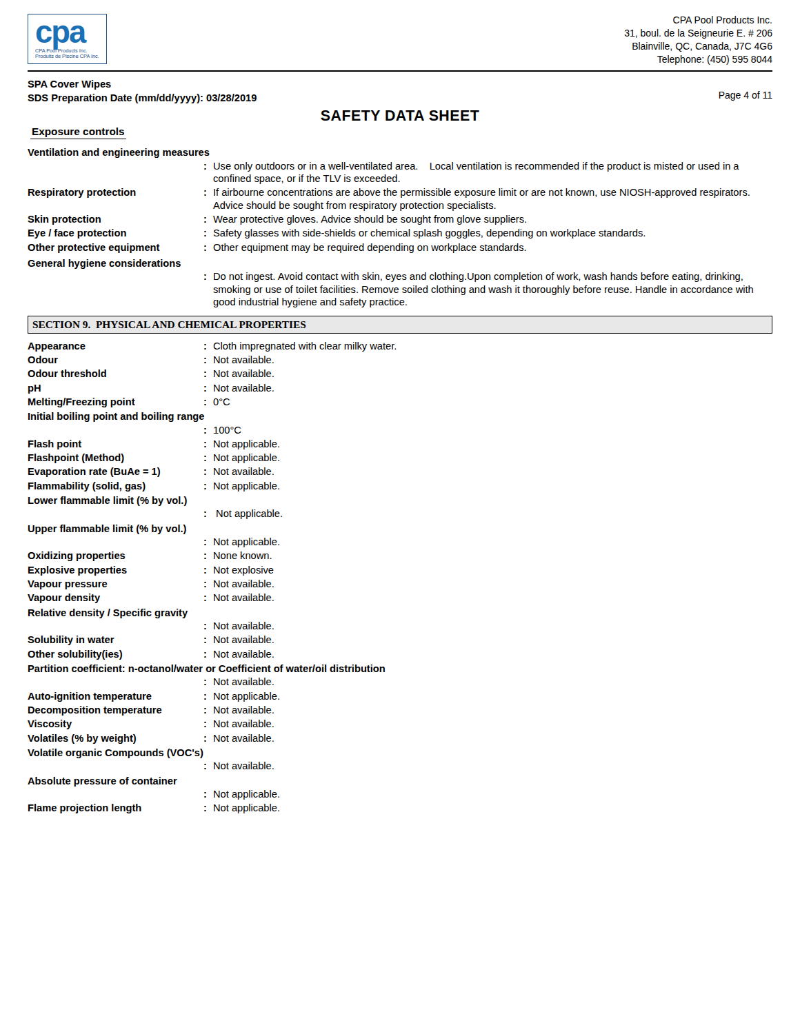cpa
CPA Pool Products Inc.
Produits de Piscine CPA Inc.
CPA Pool Products Inc.
31, boul. de la Seigneurie E. # 206
Blainville, QC, Canada, J7C 4G6
Telephone: (450) 595 8044
SPA Cover Wipes
SDS Preparation Date (mm/dd/yyyy): 03/28/2019
Page 4 of 11
SAFETY DATA SHEET
Exposure controls
Ventilation and engineering measures
| | : | Use only outdoors or in a well-ventilated area. Local ventilation is recommended if the product is misted or used in a confined space, or if the TLV is exceeded. |
| Respiratory protection | : | If airbourne concentrations are above the permissible exposure limit or are not known, use NIOSH-approved respirators. Advice should be sought from respiratory protection specialists. |
| Skin protection | : | Wear protective gloves. Advice should be sought from glove suppliers. |
| Eye / face protection | : | Safety glasses with side-shields or chemical splash goggles, depending on workplace standards. |
| Other protective equipment | : | Other equipment may be required depending on workplace standards. |
General hygiene considerations
| | : | Do not ingest. Avoid contact with skin, eyes and clothing.Upon completion of work, wash hands before eating, drinking, smoking or use of toilet facilities. Remove soiled clothing and wash it thoroughly before reuse. Handle in accordance with good industrial hygiene and safety practice. |
SECTION 9. PHYSICAL AND CHEMICAL PROPERTIES
| Appearance | : | Cloth impregnated with clear milky water. |
| Odour | : | Not available. |
| Odour threshold | : | Not available. |
| pH | : | Not available. |
| Melting/Freezing point | : | 0°C |
Initial boiling point and boiling range
| | : | 100°C |
| Flash point | : | Not applicable. |
| Flashpoint (Method) | : | Not applicable. |
| Evaporation rate (BuAe = 1) | : | Not available. |
| Flammability (solid, gas) | : | Not applicable. |
Lower flammable limit (% by vol.)
| | : | Not applicable. |
Upper flammable limit (% by vol.)
| | : | Not applicable. |
| Oxidizing properties | : | None known. |
| Explosive properties | : | Not explosive |
| Vapour pressure | : | Not available. |
| Vapour density | : | Not available. |
Relative density / Specific gravity
| | : | Not available. |
| Solubility in water | : | Not available. |
| Other solubility(ies) | : | Not available. |
Partition coefficient: n-octanol/water or Coefficient of water/oil distribution
| | : | Not available. |
| Auto-ignition temperature | : | Not applicable. |
| Decomposition temperature | : | Not available. |
| Viscosity | : | Not available. |
| Volatiles (% by weight) | : | Not available. |
Volatile organic Compounds (VOC's)
| | : | Not available. |
Absolute pressure of container
| | : | Not applicable. |
| Flame projection length | : | Not applicable. |